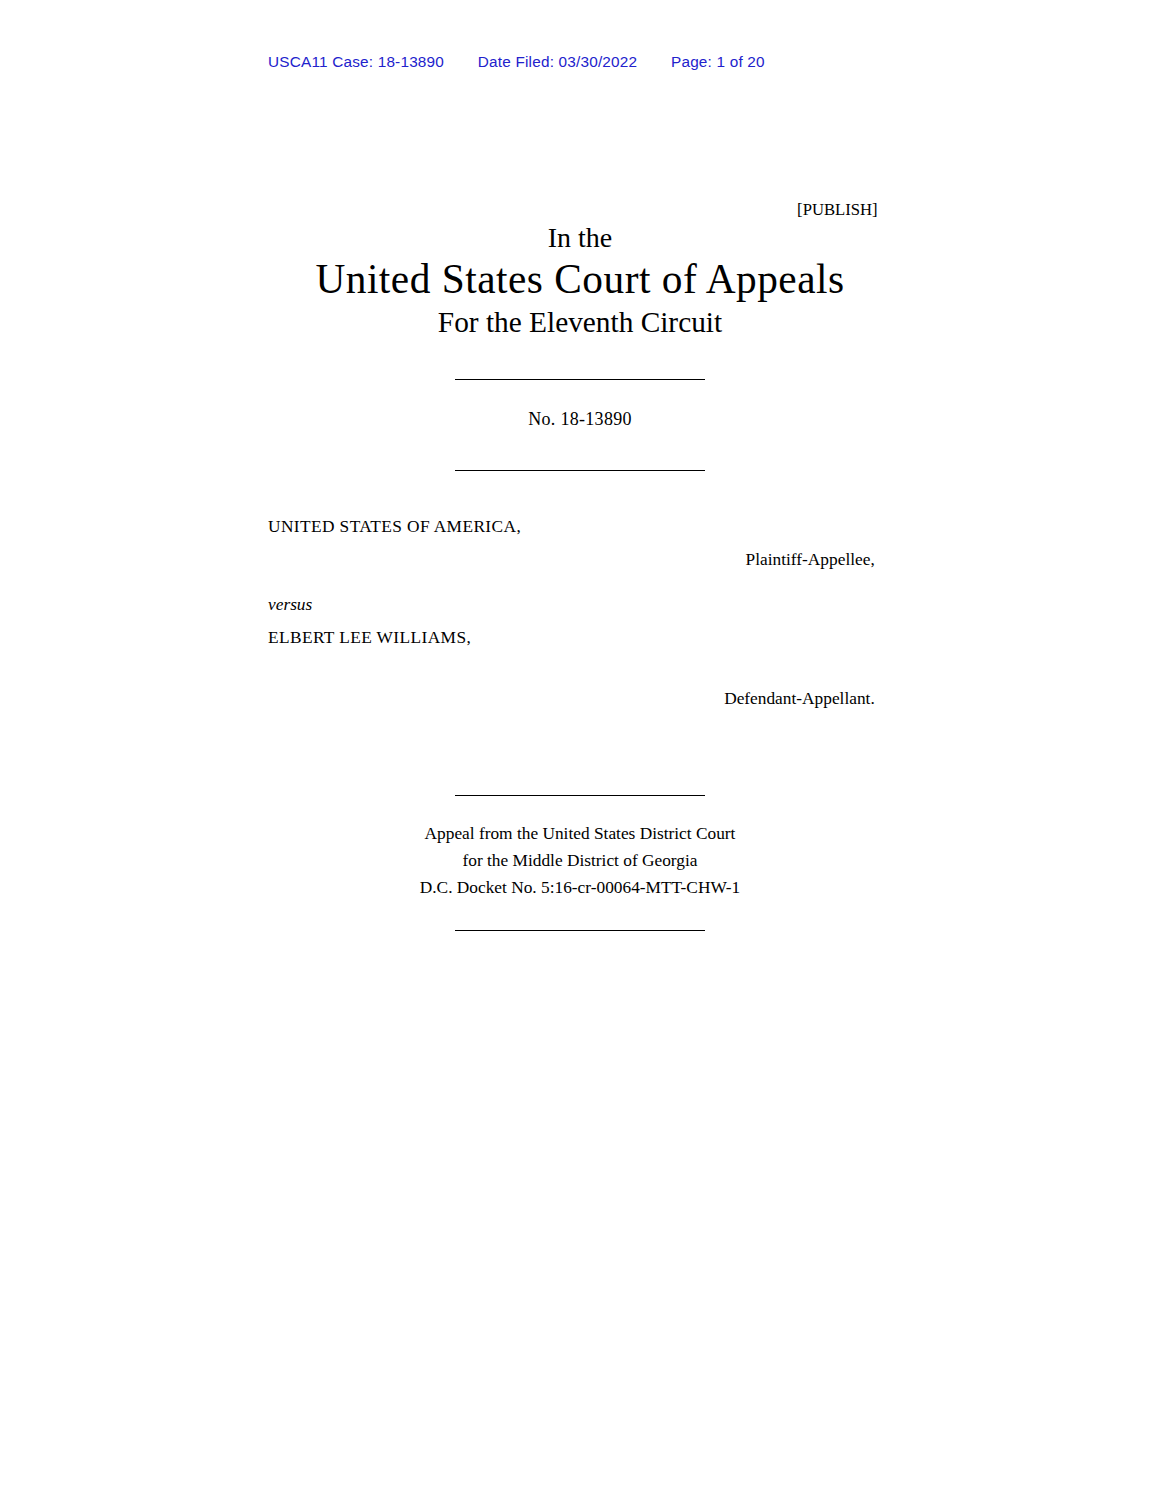USCA11 Case: 18-13890 Date Filed: 03/30/2022 Page: 1 of 20
[PUBLISH]
In the United States Court of Appeals For the Eleventh Circuit
No. 18-13890
UNITED STATES OF AMERICA,
Plaintiff-Appellee,
versus
ELBERT LEE WILLIAMS,
Defendant-Appellant.
Appeal from the United States District Court
for the Middle District of Georgia
D.C. Docket No. 5:16-cr-00064-MTT-CHW-1